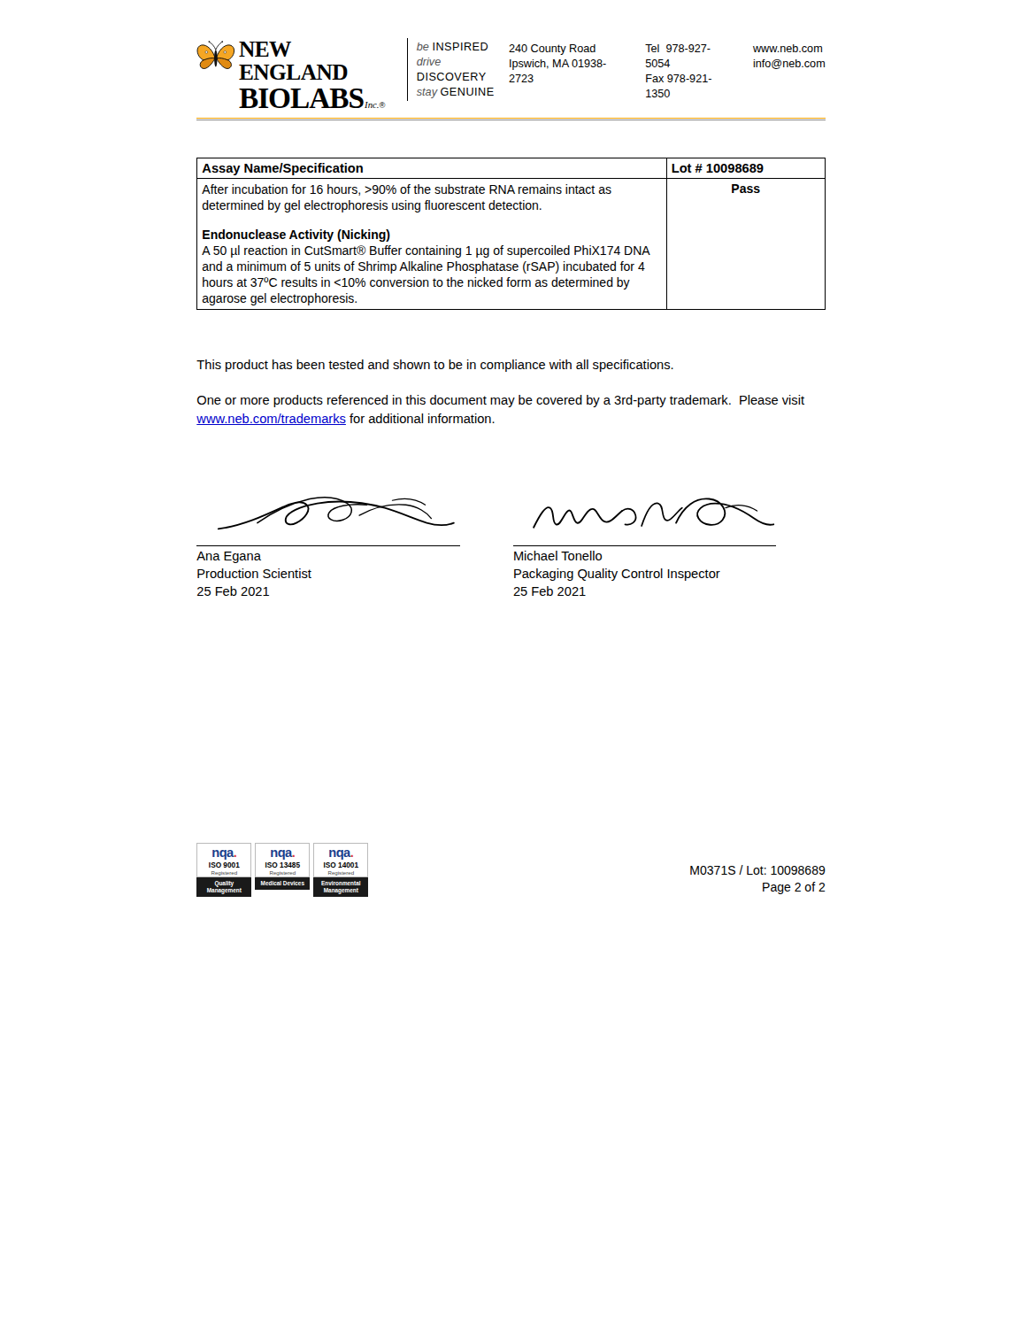NEW ENGLAND
BIOLABS Inc.®
be INSPIRED
drive DISCOVERY
stay GENUINE
240 County Road
Ipswich, MA 01938-2723
Tel 978-927-5054
Fax 978-921-1350
www.neb.com
info@neb.com
| Assay Name/Specification | Lot # 10098689 |
| --- | --- |
| After incubation for 16 hours, >90% of the substrate RNA remains intact as determined by gel electrophoresis using fluorescent detection. Endonuclease Activity (Nicking) A 50 µl reaction in CutSmart® Buffer containing 1 µg of supercoiled PhiX174 DNA and a minimum of 5 units of Shrimp Alkaline Phosphatase (rSAP) incubated for 4 hours at 37ºC results in <10% conversion to the nicked form as determined by agarose gel electrophoresis. | Pass |
This product has been tested and shown to be in compliance with all specifications.
One or more products referenced in this document may be covered by a 3rd-party trademark. Please visit www.neb.com/trademarks for additional information.
Ana Egana
Production Scientist
25 Feb 2021
Michael Tonello
Packaging Quality Control Inspector
25 Feb 2021
nqa.
ISO 9001
Registered
Quality
Management
nqa.
ISO 13485
Registered
Medical Devices
nqa.
ISO 14001
Registered
Environmental
Management
M0371S / Lot: 10098689
Page 2 of 2